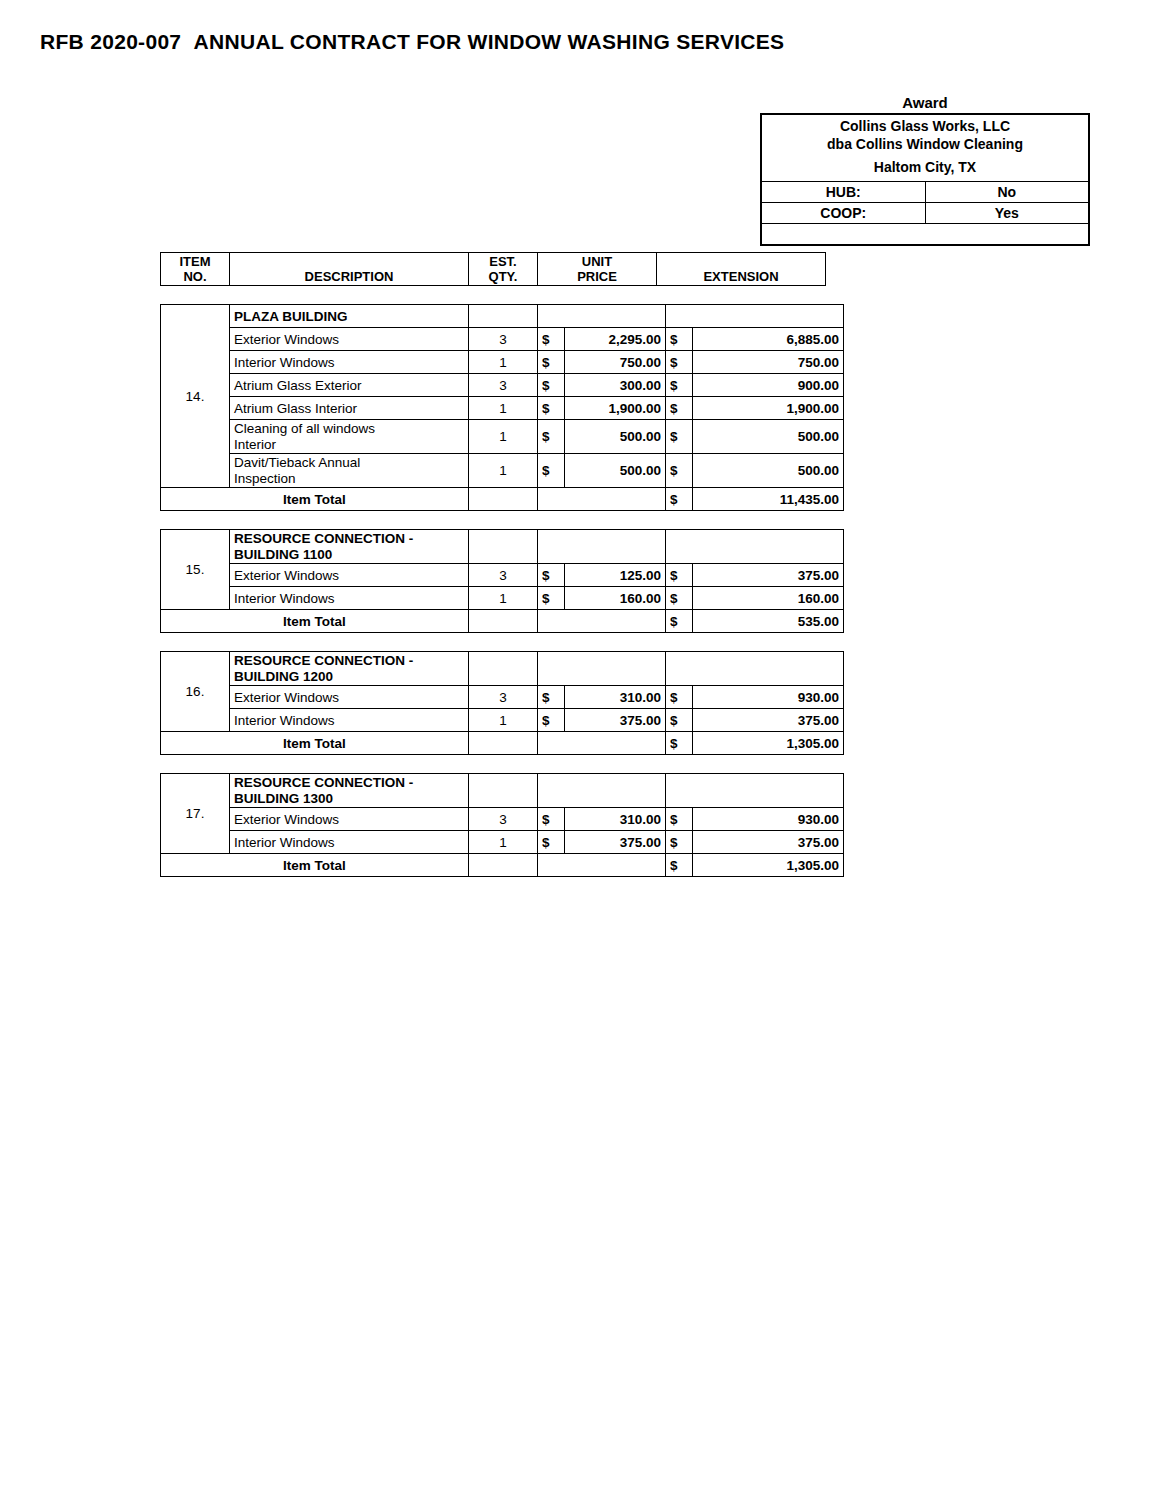RFB 2020-007 ANNUAL CONTRACT FOR WINDOW WASHING SERVICES
Award
| Collins Glass Works, LLC dba Collins Window Cleaning |
| Haltom City, TX |
| HUB: | No |
| COOP: | Yes |
| ITEM NO. | DESCRIPTION | EST. QTY. | UNIT PRICE | EXTENSION |
| 14. | PLAZA BUILDING | | | |
| Exterior Windows | 3 | $ | 2,295.00 | $ | 6,885.00 |
| Interior Windows | 1 | $ | 750.00 | $ | 750.00 |
| Atrium Glass Exterior | 3 | $ | 300.00 | $ | 900.00 |
| Atrium Glass Interior | 1 | $ | 1,900.00 | $ | 1,900.00 |
| Cleaning of all windows Interior | 1 | $ | 500.00 | $ | 500.00 |
| Davit/Tieback Annual Inspection | 1 | $ | 500.00 | $ | 500.00 |
| Item Total | | | $ | 11,435.00 |
| 15. | RESOURCE CONNECTION - BUILDING 1100 | | | |
| Exterior Windows | 3 | $ | 125.00 | $ | 375.00 |
| Interior Windows | 1 | $ | 160.00 | $ | 160.00 |
| Item Total | | | $ | 535.00 |
| 16. | RESOURCE CONNECTION - BUILDING 1200 | | | |
| Exterior Windows | 3 | $ | 310.00 | $ | 930.00 |
| Interior Windows | 1 | $ | 375.00 | $ | 375.00 |
| Item Total | | | $ | 1,305.00 |
| 17. | RESOURCE CONNECTION - BUILDING 1300 | | | |
| Exterior Windows | 3 | $ | 310.00 | $ | 930.00 |
| Interior Windows | 1 | $ | 375.00 | $ | 375.00 |
| Item Total | | | $ | 1,305.00 |